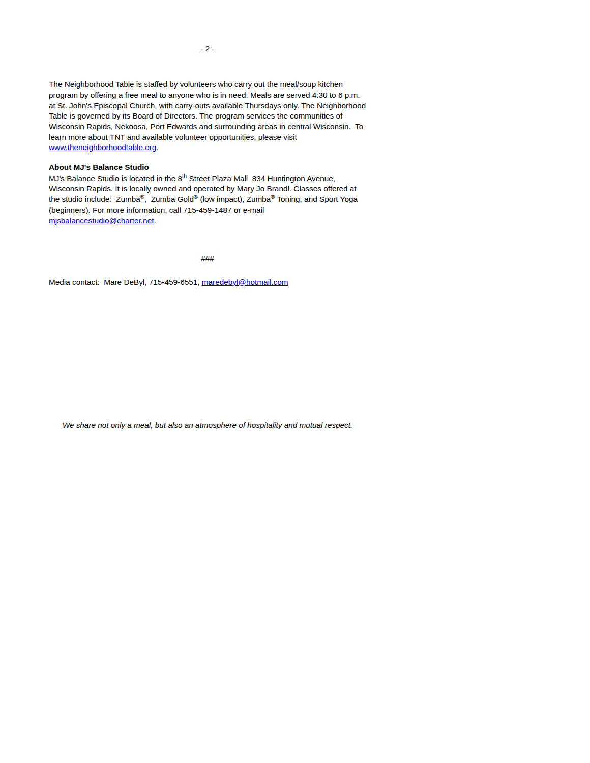- 2 -
The Neighborhood Table is staffed by volunteers who carry out the meal/soup kitchen program by offering a free meal to anyone who is in need. Meals are served 4:30 to 6 p.m. at St. John's Episcopal Church, with carry-outs available Thursdays only. The Neighborhood Table is governed by its Board of Directors. The program services the communities of Wisconsin Rapids, Nekoosa, Port Edwards and surrounding areas in central Wisconsin. To learn more about TNT and available volunteer opportunities, please visit www.theneighborhoodtable.org.
About MJ's Balance Studio
MJ's Balance Studio is located in the 8th Street Plaza Mall, 834 Huntington Avenue, Wisconsin Rapids. It is locally owned and operated by Mary Jo Brandl. Classes offered at the studio include: Zumba®, Zumba Gold® (low impact), Zumba® Toning, and Sport Yoga (beginners). For more information, call 715-459-1487 or e-mail mjsbalancestudio@charter.net.
###
Media contact: Mare DeByl, 715-459-6551, maredebyl@hotmail.com
We share not only a meal, but also an atmosphere of hospitality and mutual respect.